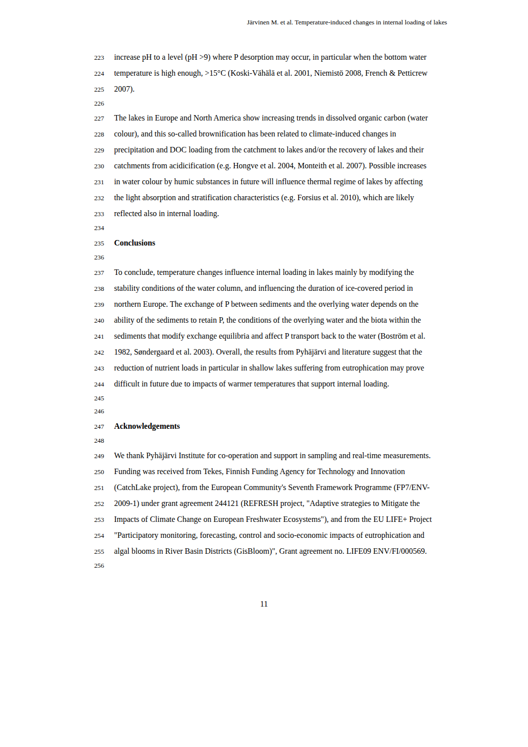Järvinen M. et al. Temperature-induced changes in internal loading of lakes
223 increase pH to a level (pH >9) where P desorption may occur, in particular when the bottom water
224 temperature is high enough, >15°C (Koski-Vähälä et al. 2001, Niemistö 2008, French & Petticrew
2252007).
226
227 The lakes in Europe and North America show increasing trends in dissolved organic carbon (water
228 colour), and this so-called brownification has been related to climate-induced changes in
229 precipitation and DOC loading from the catchment to lakes and/or the recovery of lakes and their
230 catchments from acidicification (e.g. Hongve et al. 2004, Monteith et al. 2007). Possible increases
231 in water colour by humic substances in future will influence thermal regime of lakes by affecting
232 the light absorption and stratification characteristics (e.g. Forsius et al. 2010), which are likely
233 reflected also in internal loading.
234
235
Conclusions
236
237 To conclude, temperature changes influence internal loading in lakes mainly by modifying the
238 stability conditions of the water column, and influencing the duration of ice-covered period in
239 northern Europe. The exchange of P between sediments and the overlying water depends on the
240 ability of the sediments to retain P, the conditions of the overlying water and the biota within the
241 sediments that modify exchange equilibria and affect P transport back to the water (Boström et al.
2421982, Søndergaard et al. 2003). Overall, the results from Pyhäjärvi and literature suggest that the
243 reduction of nutrient loads in particular in shallow lakes suffering from eutrophication may prove
244 difficult in future due to impacts of warmer temperatures that support internal loading.
245
246
247
Acknowledgements
248
249 We thank Pyhäjärvi Institute for co-operation and support in sampling and real-time measurements.
250 Funding was received from Tekes, Finnish Funding Agency for Technology and Innovation
251(CatchLake project), from the European Community's Seventh Framework Programme (FP7/ENV-
2522009-1) under grant agreement 244121 (REFRESH project, "Adaptive strategies to Mitigate the
253 Impacts of Climate Change on European Freshwater Ecosystems"), and from the EU LIFE+ Project
254"Participatory monitoring, forecasting, control and socio-economic impacts of eutrophication and
255 algal blooms in River Basin Districts (GisBloom)", Grant agreement no. LIFE09 ENV/FI/000569.
256
11